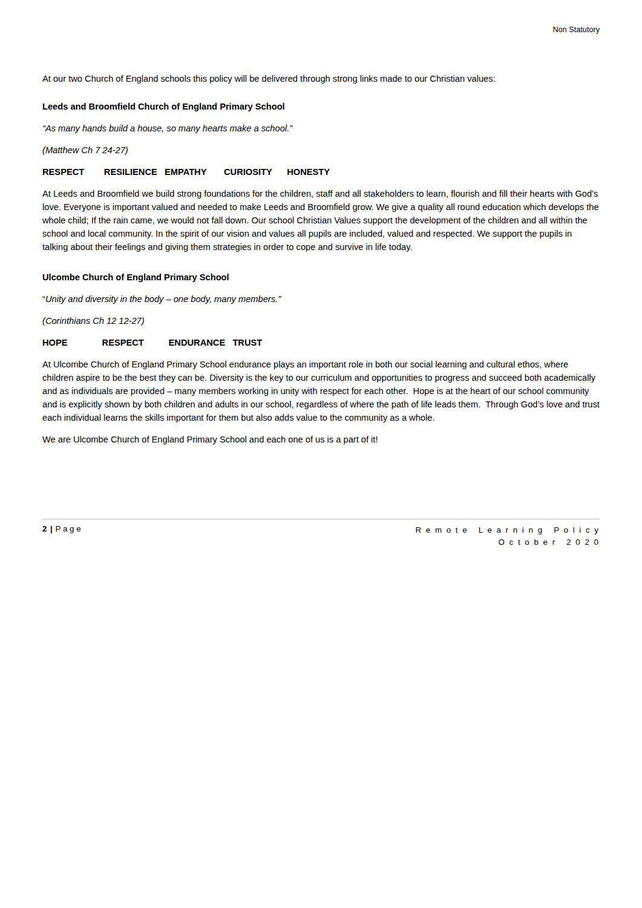Non Statutory
At our two Church of England schools this policy will be delivered through strong links made to our Christian values:
Leeds and Broomfield Church of England Primary School
“As many hands build a house, so many hearts make a school.”
(Matthew Ch 7 24-27)
RESPECT RESILIENCE EMPATHY CURIOSITY HONESTY
At Leeds and Broomfield we build strong foundations for the children, staff and all stakeholders to learn, flourish and fill their hearts with God’s love. Everyone is important valued and needed to make Leeds and Broomfield grow. We give a quality all round education which develops the whole child; If the rain came, we would not fall down. Our school Christian Values support the development of the children and all within the school and local community. In the spirit of our vision and values all pupils are included, valued and respected. We support the pupils in talking about their feelings and giving them strategies in order to cope and survive in life today.
Ulcombe Church of England Primary School
“Unity and diversity in the body – one body, many members.”
(Corinthians Ch 12 12-27)
HOPE RESPECT ENDURANCE TRUST
At Ulcombe Church of England Primary School endurance plays an important role in both our social learning and cultural ethos, where children aspire to be the best they can be. Diversity is the key to our curriculum and opportunities to progress and succeed both academically and as individuals are provided – many members working in unity with respect for each other. Hope is at the heart of our school community and is explicitly shown by both children and adults in our school, regardless of where the path of life leads them. Through God’s love and trust each individual learns the skills important for them but also adds value to the community as a whole.
We are Ulcombe Church of England Primary School and each one of us is a part of it!
2 | P a g e
R e m o t e L e a r n i n g P o l i c y
O c t o b e r 2 0 2 0